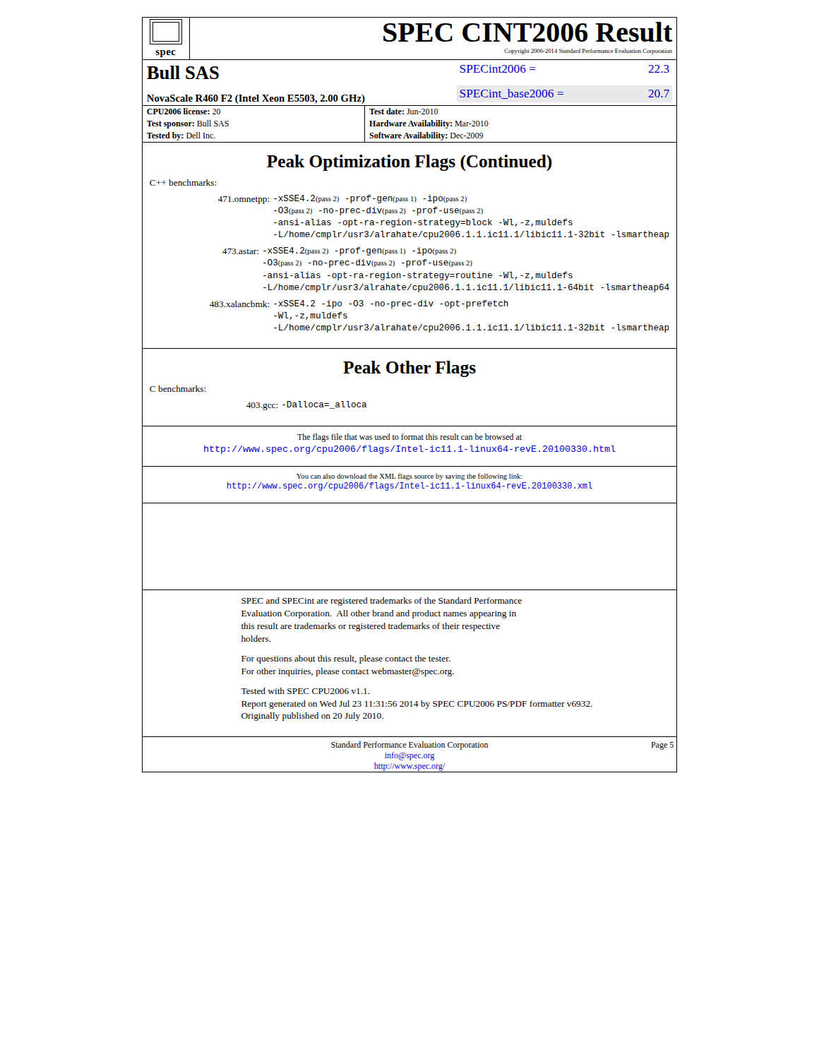spec
SPEC CINT2006 Result
Copyright 2006-2014 Standard Performance Evaluation Corporation
Bull SAS
| SPECint2006 = | 22.3 |
NovaScale R460 F2 (Intel Xeon E5503, 2.00 GHz)
| SPECint_base2006 = | 20.7 |
| CPU2006 license: 20 | Test date: Jun-2010 |
| Test sponsor: Bull SAS | Hardware Availability: Mar-2010 |
| Tested by: Dell Inc. | Software Availability: Dec-2009 |
Peak Optimization Flags (Continued)
C++ benchmarks:
471.omnetpp:
-xSSE4.2(pass 2) -prof-gen(pass 1) -ipo(pass 2)
-O3(pass 2) -no-prec-div(pass 2) -prof-use(pass 2)
-ansi-alias -opt-ra-region-strategy=block -Wl,-z,muldefs
-L/home/cmplr/usr3/alrahate/cpu2006.1.1.ic11.1/libic11.1-32bit -lsmartheap
473.astar:
-xSSE4.2(pass 2) -prof-gen(pass 1) -ipo(pass 2)
-O3(pass 2) -no-prec-div(pass 2) -prof-use(pass 2)
-ansi-alias -opt-ra-region-strategy=routine -Wl,-z,muldefs
-L/home/cmplr/usr3/alrahate/cpu2006.1.1.ic11.1/libic11.1-64bit -lsmartheap64
483.xalancbmk:
-xSSE4.2 -ipo -O3 -no-prec-div -opt-prefetch
-Wl,-z,muldefs
-L/home/cmplr/usr3/alrahate/cpu2006.1.1.ic11.1/libic11.1-32bit -lsmartheap
Peak Other Flags
C benchmarks:
403.gcc:
-Dalloca=_alloca
The flags file that was used to format this result can be browsed at
http://www.spec.org/cpu2006/flags/Intel-ic11.1-linux64-revE.20100330.html
You can also download the XML flags source by saving the following link:
http://www.spec.org/cpu2006/flags/Intel-ic11.1-linux64-revE.20100330.xml
SPEC and SPECint are registered trademarks of the Standard Performance
Evaluation Corporation. All other brand and product names appearing in
this result are trademarks or registered trademarks of their respective
holders.
For questions about this result, please contact the tester.
For other inquiries, please contact webmaster@spec.org.
Tested with SPEC CPU2006 v1.1.
Report generated on Wed Jul 23 11:31:56 2014 by SPEC CPU2006 PS/PDF formatter v6932.
Originally published on 20 July 2010.
Page 5 Standard Performance Evaluation Corporation
info@spec.org
http://www.spec.org/